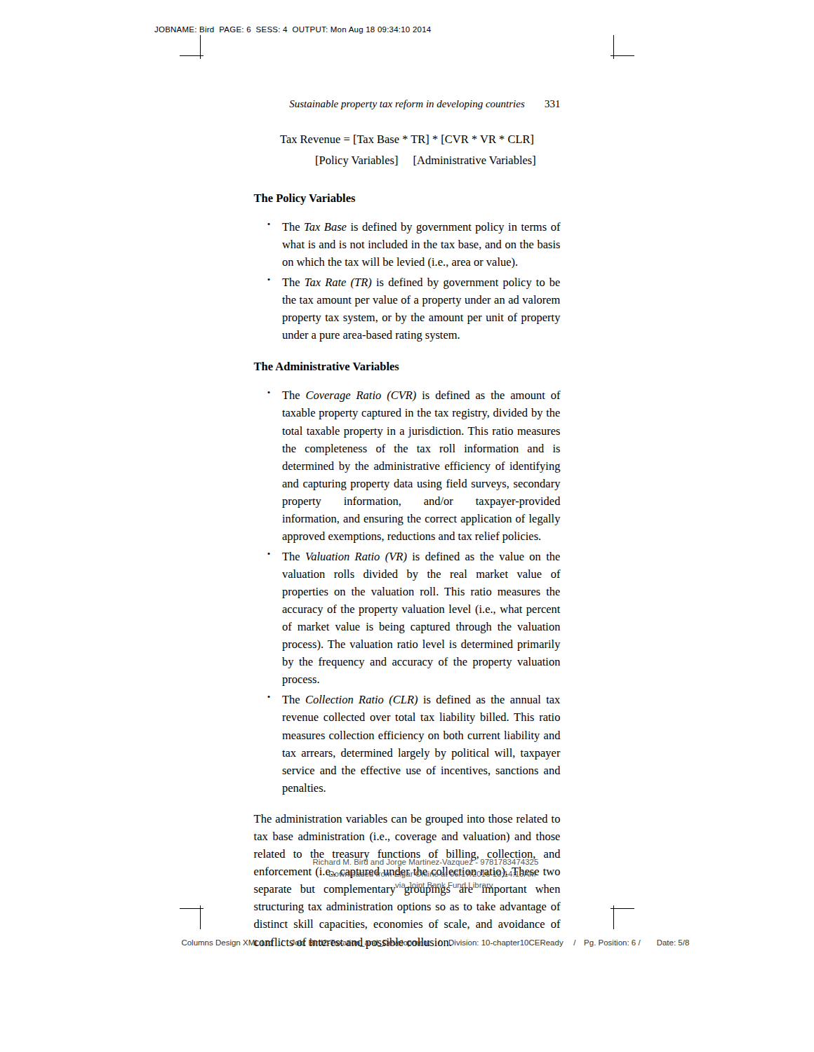JOBNAME: Bird PAGE: 6 SESS: 4 OUTPUT: Mon Aug 18 09:34:10 2014
Sustainable property tax reform in developing countries 331
Tax Revenue = [Tax Base * TR] * [CVR * VR * CLR]
[Policy Variables] [Administrative Variables]
The Policy Variables
The Tax Base is defined by government policy in terms of what is and is not included in the tax base, and on the basis on which the tax will be levied (i.e., area or value).
The Tax Rate (TR) is defined by government policy to be the tax amount per value of a property under an ad valorem property tax system, or by the amount per unit of property under a pure area-based rating system.
The Administrative Variables
The Coverage Ratio (CVR) is defined as the amount of taxable property captured in the tax registry, divided by the total taxable property in a jurisdiction. This ratio measures the completeness of the tax roll information and is determined by the administrative efficiency of identifying and capturing property data using field surveys, secondary property information, and/or taxpayer-provided information, and ensuring the correct application of legally approved exemptions, reductions and tax relief policies.
The Valuation Ratio (VR) is defined as the value on the valuation rolls divided by the real market value of properties on the valuation roll. This ratio measures the accuracy of the property valuation level (i.e., what percent of market value is being captured through the valuation process). The valuation ratio level is determined primarily by the frequency and accuracy of the property valuation process.
The Collection Ratio (CLR) is defined as the annual tax revenue collected over total tax liability billed. This ratio measures collection efficiency on both current liability and tax arrears, determined largely by political will, taxpayer service and the effective use of incentives, sanctions and penalties.
The administration variables can be grouped into those related to tax base administration (i.e., coverage and valuation) and those related to the treasury functions of billing, collection, and enforcement (i.e., captured under the collection ratio). These two separate but complementary groupings are important when structuring tax administration options so as to take advantage of distinct skill capacities, economies of scale, and avoidance of conflicts of interest and possible collusion.
Richard M. Bird and Jorge Martinez-Vazquez - 9781783474325 Downloaded from Elgar Online at 06/17/2016 10:14:15AM via Joint Bank Fund Library
Columns Design XML Ltd/Job: Bird2-Taxation_and_Development/Division: 10-chapter10CEReady /Pg. Position: 6 / Date: 5/8